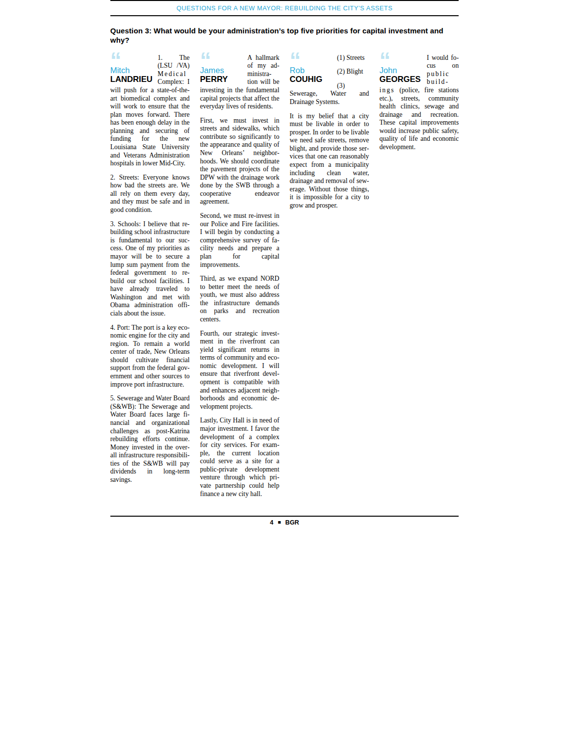Questions for a New Mayor: Rebuilding the City’s Assets
Question 3: What would be your administration’s top five priorities for capital investment and why?
“ Mitch LANDRIEU 1. The (LSU /VA) Medical Complex: I will push for a state-of-the-art biomedical complex and will work to ensure that the plan moves forward. There has been enough delay in the planning and securing of funding for the new Louisiana State University and Veterans Administration hospitals in lower Mid-City.
2. Streets: Everyone knows how bad the streets are. We all rely on them every day, and they must be safe and in good condition.
3. Schools: I believe that rebuilding school infrastructure is fundamental to our success. One of my priorities as mayor will be to secure a lump sum payment from the federal government to rebuild our school facilities. I have already traveled to Washington and met with Obama administration officials about the issue.
4. Port: The port is a key economic engine for the city and region. To remain a world center of trade, New Orleans should cultivate financial support from the federal government and other sources to improve port infrastructure.
5. Sewerage and Water Board (S&WB): The Sewerage and Water Board faces large financial and organizational challenges as post-Katrina rebuilding efforts continue. Money invested in the overall infrastructure responsibilities of the S&WB will pay dividends in long-term savings.
“ James PERRY A hallmark of my administration will be investing in the fundamental capital projects that affect the everyday lives of residents.
First, we must invest in streets and sidewalks, which contribute so significantly to the appearance and quality of New Orleans’ neighborhoods. We should coordinate the pavement projects of the DPW with the drainage work done by the SWB through a cooperative endeavor agreement.
Second, we must re-invest in our Police and Fire facilities. I will begin by conducting a comprehensive survey of facility needs and prepare a plan for capital improvements.
Third, as we expand NORD to better meet the needs of youth, we must also address the infrastructure demands on parks and recreation centers.
Fourth, our strategic investment in the riverfront can yield significant returns in terms of community and economic development. I will ensure that riverfront development is compatible with and enhances adjacent neighborhoods and economic development projects.
Lastly, City Hall is in need of major investment. I favor the development of a complex for city services. For example, the current location could serve as a site for a public-private development venture through which private partnership could help finance a new city hall.
“ Rob COUHIG (1) Streets
(2) Blight
(3) Sewerage, Water and Drainage Systems.
It is my belief that a city must be livable in order to prosper. In order to be livable we need safe streets, remove blight, and provide those services that one can reasonably expect from a municipality including clean water, drainage and removal of sewerage. Without those things, it is impossible for a city to grow and prosper.
“ John GEORGES I would focus on public buildings (police, fire stations etc.), streets, community health clinics, sewage and drainage and recreation. These capital improvements would increase public safety, quality of life and economic development.
4 ■ BGR